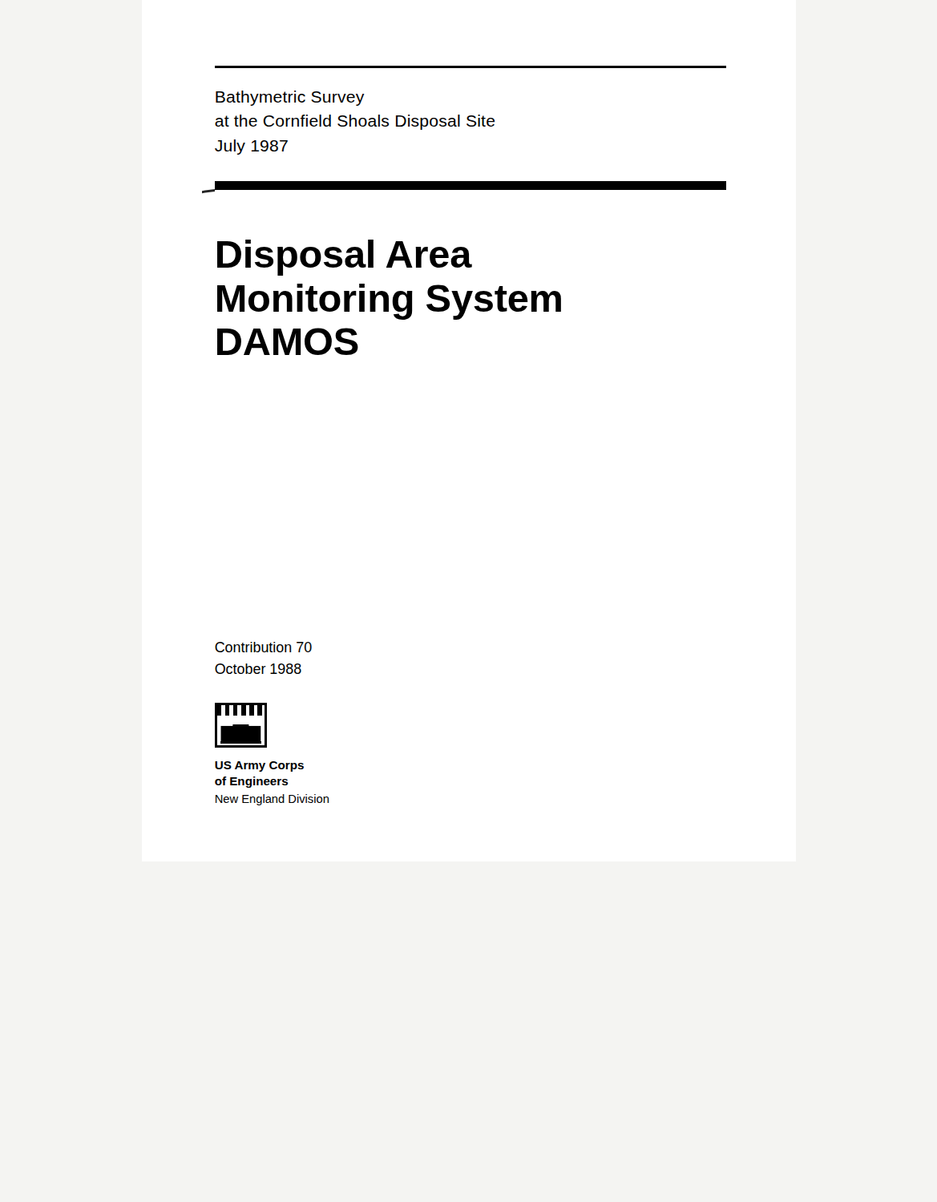Bathymetric Survey at the Cornfield Shoals Disposal Site July 1987
Disposal Area Monitoring System DAMOS
Contribution 70 October 1988
US Army Corps of Engineers New England Division